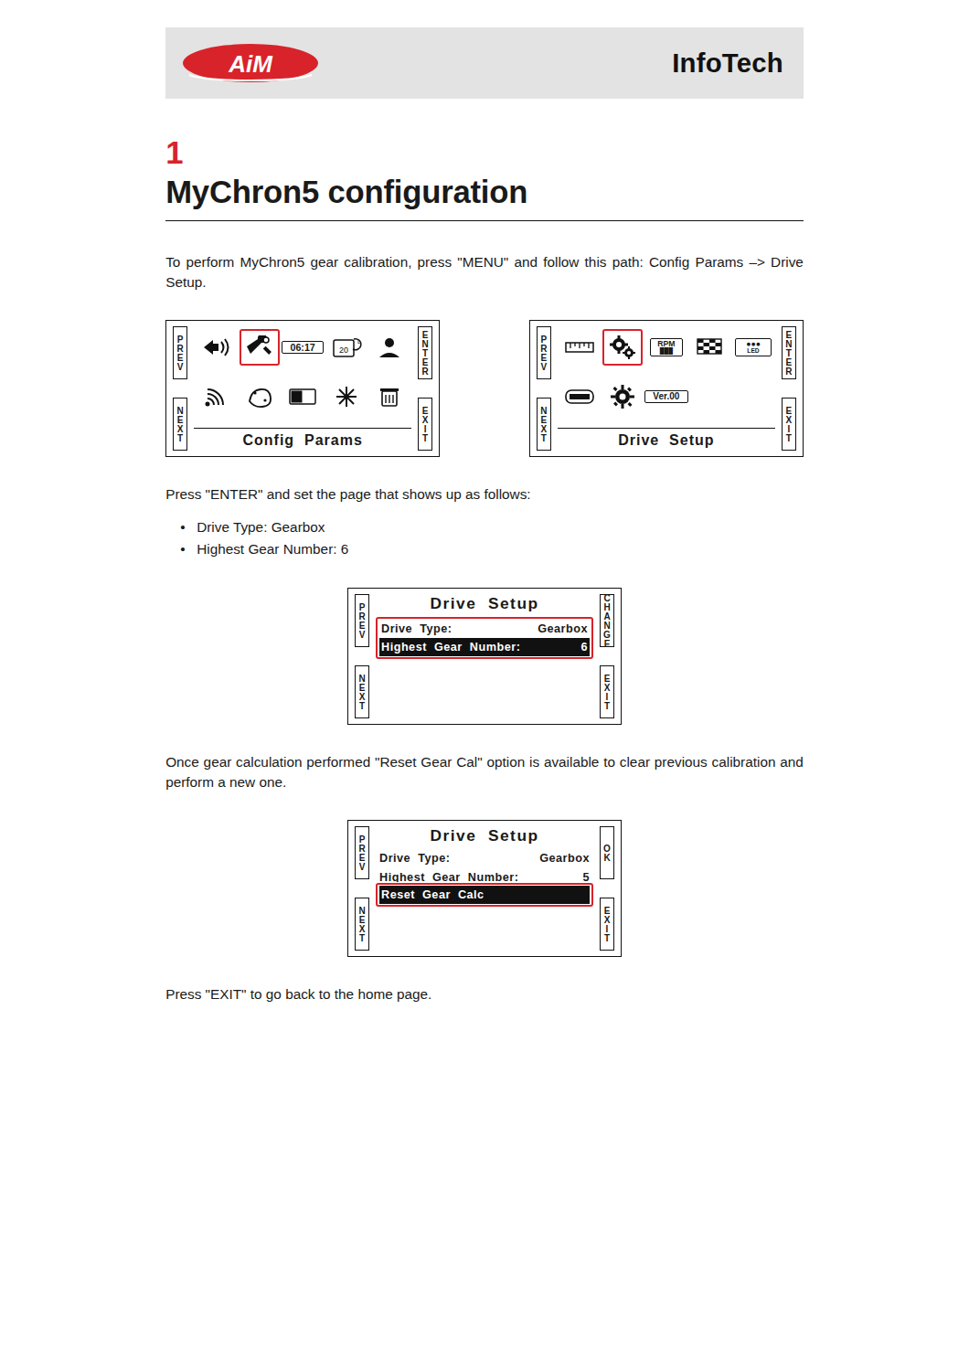AiM
InfoTech
1
MyChron5 configuration
To perform MyChron5 gear calibration, press "MENU" and follow this path: Config Params –> Drive Setup.
PREV
NEXT
06:17
20 L
Config Params
ENTER
EXIT
PREV
NEXT
RPM███
●●●LED
Ver.00
Drive Setup
ENTER
EXIT
Press "ENTER" and set the page that shows up as follows:
Drive Type: Gearbox
Highest Gear Number: 6
PREV
NEXT
Drive Setup
Drive Type: Gearbox
Highest Gear Number: 6
CHANGE
EXIT
Once gear calculation performed "Reset Gear Cal" option is available to clear previous calibration and perform a new one.
PREV
NEXT
Drive Setup
Drive Type: Gearbox
Highest Gear Number: 5
Reset Gear Calc
OK
EXIT
Press "EXIT" to go back to the home page.